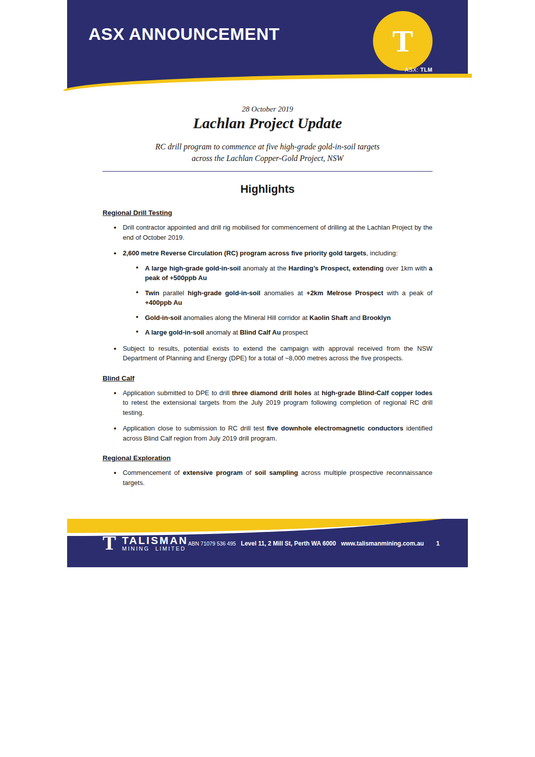ASX ANNOUNCEMENT
T
ASX: TLM
28 October 2019
Lachlan Project Update
RC drill program to commence at five high-grade gold-in-soil targets
across the Lachlan Copper-Gold Project, NSW
Highlights
Regional Drill Testing
Drill contractor appointed and drill rig mobilised for commencement of drilling at the Lachlan Project by the end of October 2019.
2,600 metre Reverse Circulation (RC) program across five priority gold targets, including:
A large high-grade gold-in-soil anomaly at the Harding’s Prospect, extending over 1km with a peak of +500ppb Au
Twin parallel high-grade gold-in-soil anomalies at +2km Melrose Prospect with a peak of +400ppb Au
Gold-in-soil anomalies along the Mineral Hill corridor at Kaolin Shaft and Brooklyn
A large gold-in-soil anomaly at Blind Calf Au prospect
Subject to results, potential exists to extend the campaign with approval received from the NSW Department of Planning and Energy (DPE) for a total of ~8,000 metres across the five prospects.
Blind Calf
Application submitted to DPE to drill three diamond drill holes at high-grade Blind-Calf copper lodes to retest the extensional targets from the July 2019 program following completion of regional RC drill testing.
Application close to submission to RC drill test five downhole electromagnetic conductors identified across Blind Calf region from July 2019 drill program.
Regional Exploration
Commencement of extensive program of soil sampling across multiple prospective reconnaissance targets.
T TALISMAN MINING LIMITED
ABN 71079 536 495 Level 11, 2 Mill St, Perth WA 6000 www.talismanmining.com.au 1